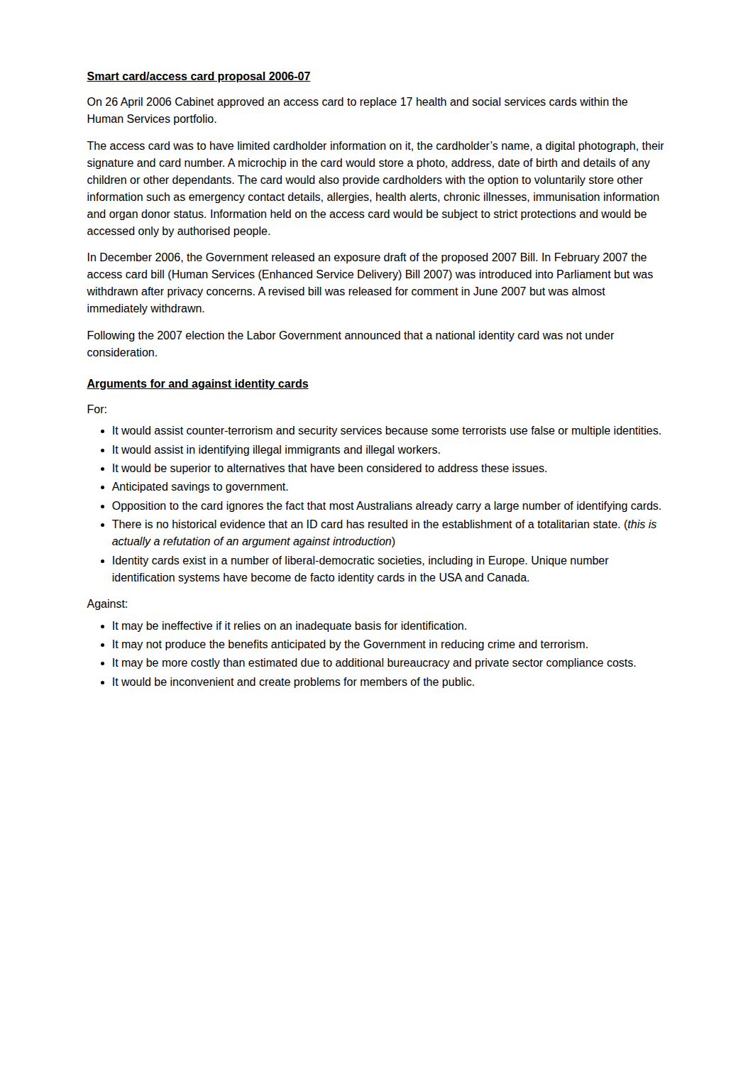Smart card/access card proposal 2006-07
On 26 April 2006 Cabinet approved an access card to replace 17 health and social services cards within the Human Services portfolio.
The access card was to have limited cardholder information on it, the cardholder’s name, a digital photograph, their signature and card number. A microchip in the card would store a photo, address, date of birth and details of any children or other dependants. The card would also provide cardholders with the option to voluntarily store other information such as emergency contact details, allergies, health alerts, chronic illnesses, immunisation information and organ donor status. Information held on the access card would be subject to strict protections and would be accessed only by authorised people.
In December 2006, the Government released an exposure draft of the proposed 2007 Bill. In February 2007 the access card bill (Human Services (Enhanced Service Delivery) Bill 2007) was introduced into Parliament but was withdrawn after privacy concerns. A revised bill was released for comment in June 2007 but was almost immediately withdrawn.
Following the 2007 election the Labor Government announced that a national identity card was not under consideration.
Arguments for and against identity cards
For:
It would assist counter-terrorism and security services because some terrorists use false or multiple identities.
It would assist in identifying illegal immigrants and illegal workers.
It would be superior to alternatives that have been considered to address these issues.
Anticipated savings to government.
Opposition to the card ignores the fact that most Australians already carry a large number of identifying cards.
There is no historical evidence that an ID card has resulted in the establishment of a totalitarian state. (this is actually a refutation of an argument against introduction)
Identity cards exist in a number of liberal-democratic societies, including in Europe. Unique number identification systems have become de facto identity cards in the USA and Canada.
Against:
It may be ineffective if it relies on an inadequate basis for identification.
It may not produce the benefits anticipated by the Government in reducing crime and terrorism.
It may be more costly than estimated due to additional bureaucracy and private sector compliance costs.
It would be inconvenient and create problems for members of the public.